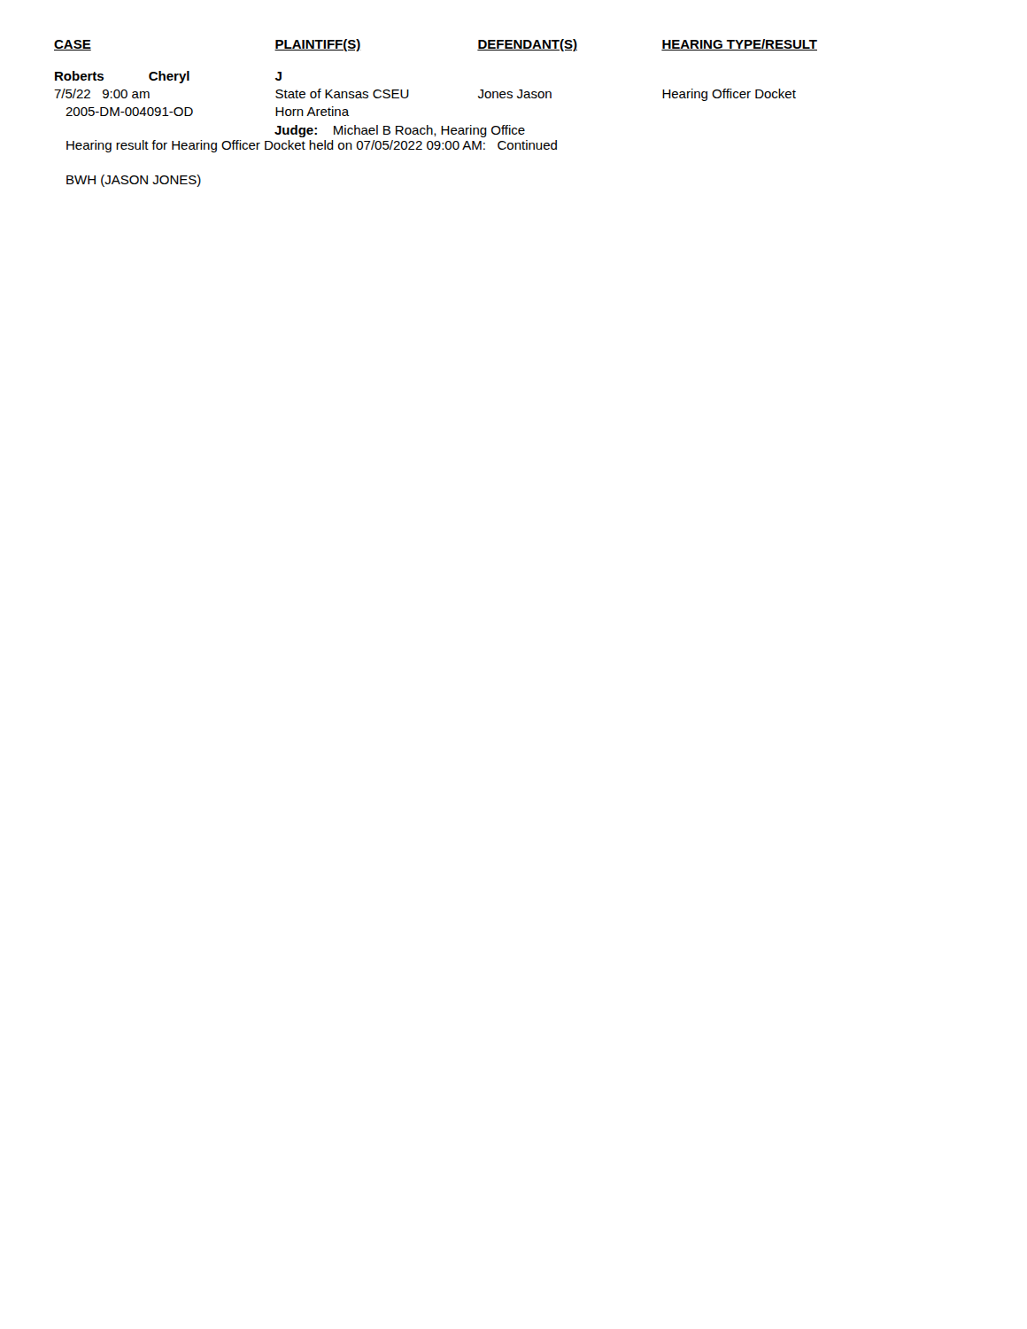| CASE | PLAINTIFF(S) | DEFENDANT(S) | HEARING TYPE/RESULT |
| --- | --- | --- | --- |
| Roberts Cheryl | J | | |
| 7/5/22 9:00 am | State of Kansas CSEU | Jones Jason | Hearing Officer Docket |
| 2005-DM-004091-OD | Horn Aretina | | |
Judge: Michael B Roach, Hearing Office
Hearing result for Hearing Officer Docket held on 07/05/2022 09:00 AM: Continued
BWH (JASON JONES)